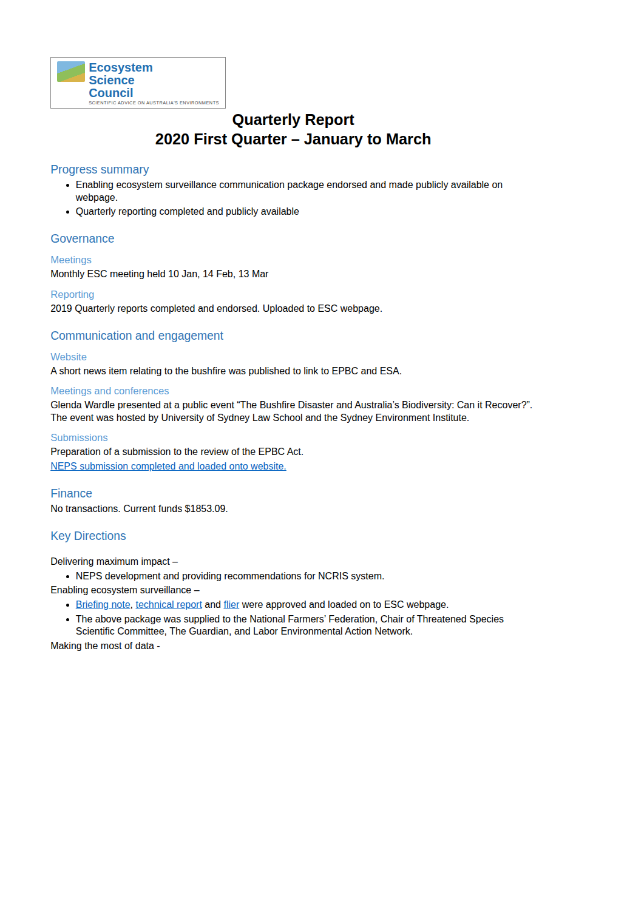Ecosystem Science Council SCIENTIFIC ADVICE ON AUSTRALIA'S ENVIRONMENTS
Quarterly Report
2020 First Quarter – January to March
Progress summary
Enabling ecosystem surveillance communication package endorsed and made publicly available on webpage.
Quarterly reporting completed and publicly available
Governance
Meetings
Monthly ESC meeting held 10 Jan, 14 Feb, 13 Mar
Reporting
2019 Quarterly reports completed and endorsed. Uploaded to ESC webpage.
Communication and engagement
Website
A short news item relating to the bushfire was published to link to EPBC and ESA.
Meetings and conferences
Glenda Wardle presented at a public event “The Bushfire Disaster and Australia’s Biodiversity: Can it Recover?”. The event was hosted by University of Sydney Law School and the Sydney Environment Institute.
Submissions
Preparation of a submission to the review of the EPBC Act.
NEPS submission completed and loaded onto website.
Finance
No transactions. Current funds $1853.09.
Key Directions
Delivering maximum impact –
NEPS development and providing recommendations for NCRIS system.
Enabling ecosystem surveillance –
Briefing note, technical report and flier were approved and loaded on to ESC webpage.
The above package was supplied to the National Farmers’ Federation, Chair of Threatened Species Scientific Committee, The Guardian, and Labor Environmental Action Network.
Making the most of data -